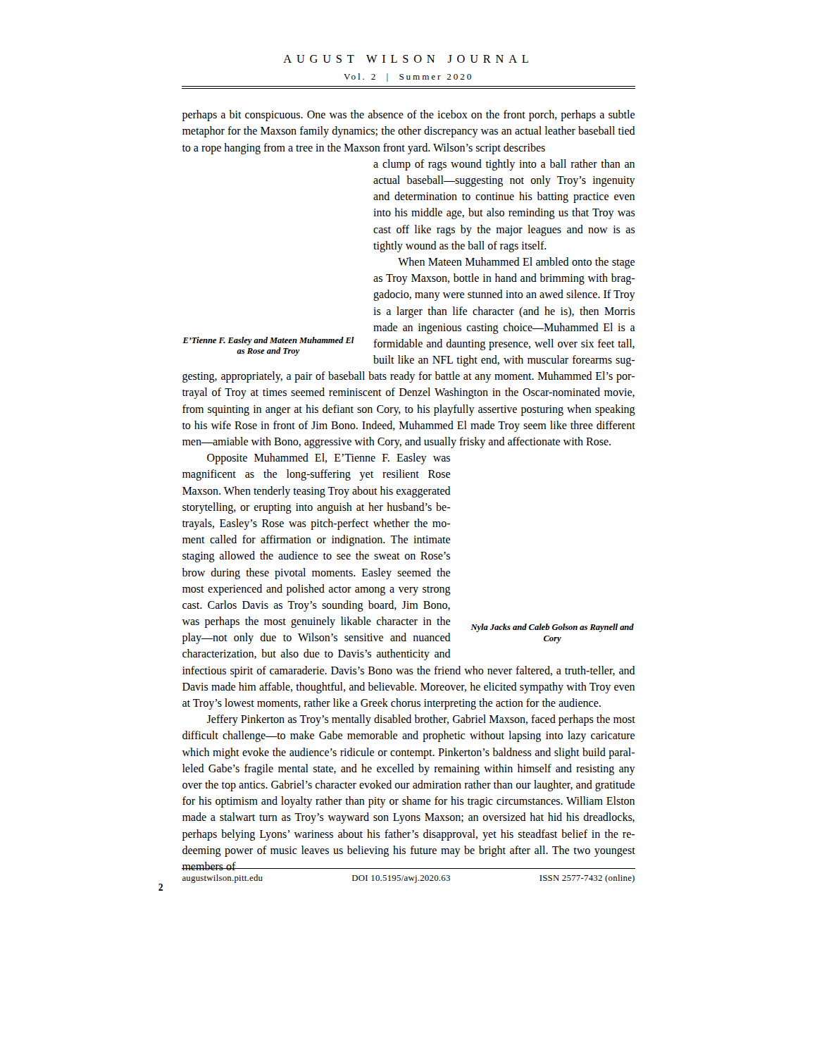August Wilson Journal
Vol. 2 | Summer 2020
perhaps a bit conspicuous. One was the absence of the icebox on the front porch, perhaps a subtle metaphor for the Maxson family dynamics; the other discrepancy was an actual leather baseball tied to a rope hanging from a tree in the Maxson front yard. Wilson’s script describes
E’Tienne F. Easley and Mateen Muhammed El as Rose and Troy
a clump of rags wound tightly into a ball rather than an actual baseball—suggesting not only Troy’s ingenuity and determination to continue his batting practice even into his middle age, but also reminding us that Troy was cast off like rags by the major leagues and now is as tightly wound as the ball of rags itself.
When Mateen Muhammed El ambled onto the stage as Troy Maxson, bottle in hand and brimming with braggadocio, many were stunned into an awed silence. If Troy is a larger than life character (and he is), then Morris made an ingenious casting choice—Muhammed El is a formidable and daunting presence, well over six feet tall, built like an NFL tight end, with muscular forearms suggesting, appropriately, a pair of baseball bats ready for battle at any moment. Muhammed El’s portrayal of Troy at times seemed reminiscent of Denzel Washington in the Oscar-nominated movie, from squinting in anger at his defiant son Cory, to his playfully assertive posturing when speaking to his wife Rose in front of Jim Bono. Indeed, Muhammed El made Troy seem like three different men—amiable with Bono, aggressive with Cory, and usually frisky and affectionate with Rose.
Nyla Jacks and Caleb Golson as Raynell and Cory
Opposite Muhammed El, E’Tienne F. Easley was magnificent as the long-suffering yet resilient Rose Maxson. When tenderly teasing Troy about his exaggerated storytelling, or erupting into anguish at her husband’s betrayals, Easley’s Rose was pitch-perfect whether the moment called for affirmation or indignation. The intimate staging allowed the audience to see the sweat on Rose’s brow during these pivotal moments. Easley seemed the most experienced and polished actor among a very strong cast. Carlos Davis as Troy’s sounding board, Jim Bono, was perhaps the most genuinely likable character in the play—not only due to Wilson’s sensitive and nuanced characterization, but also due to Davis’s authenticity and infectious spirit of camaraderie. Davis’s Bono was the friend who never faltered, a truth-teller, and Davis made him affable, thoughtful, and believable. Moreover, he elicited sympathy with Troy even at Troy’s lowest moments, rather like a Greek chorus interpreting the action for the audience.
Jeffery Pinkerton as Troy’s mentally disabled brother, Gabriel Maxson, faced perhaps the most difficult challenge—to make Gabe memorable and prophetic without lapsing into lazy caricature which might evoke the audience’s ridicule or contempt. Pinkerton’s baldness and slight build paralleled Gabe’s fragile mental state, and he excelled by remaining within himself and resisting any over the top antics. Gabriel’s character evoked our admiration rather than our laughter, and gratitude for his optimism and loyalty rather than pity or shame for his tragic circumstances. William Elston made a stalwart turn as Troy’s wayward son Lyons Maxson; an oversized hat hid his dreadlocks, perhaps belying Lyons’ wariness about his father’s disapproval, yet his steadfast belief in the redeeming power of music leaves us believing his future may be bright after all. The two youngest members of
augustwilson.pitt.edu DOI 10.5195/awj.2020.63 ISSN 2577-7432 (online)
2